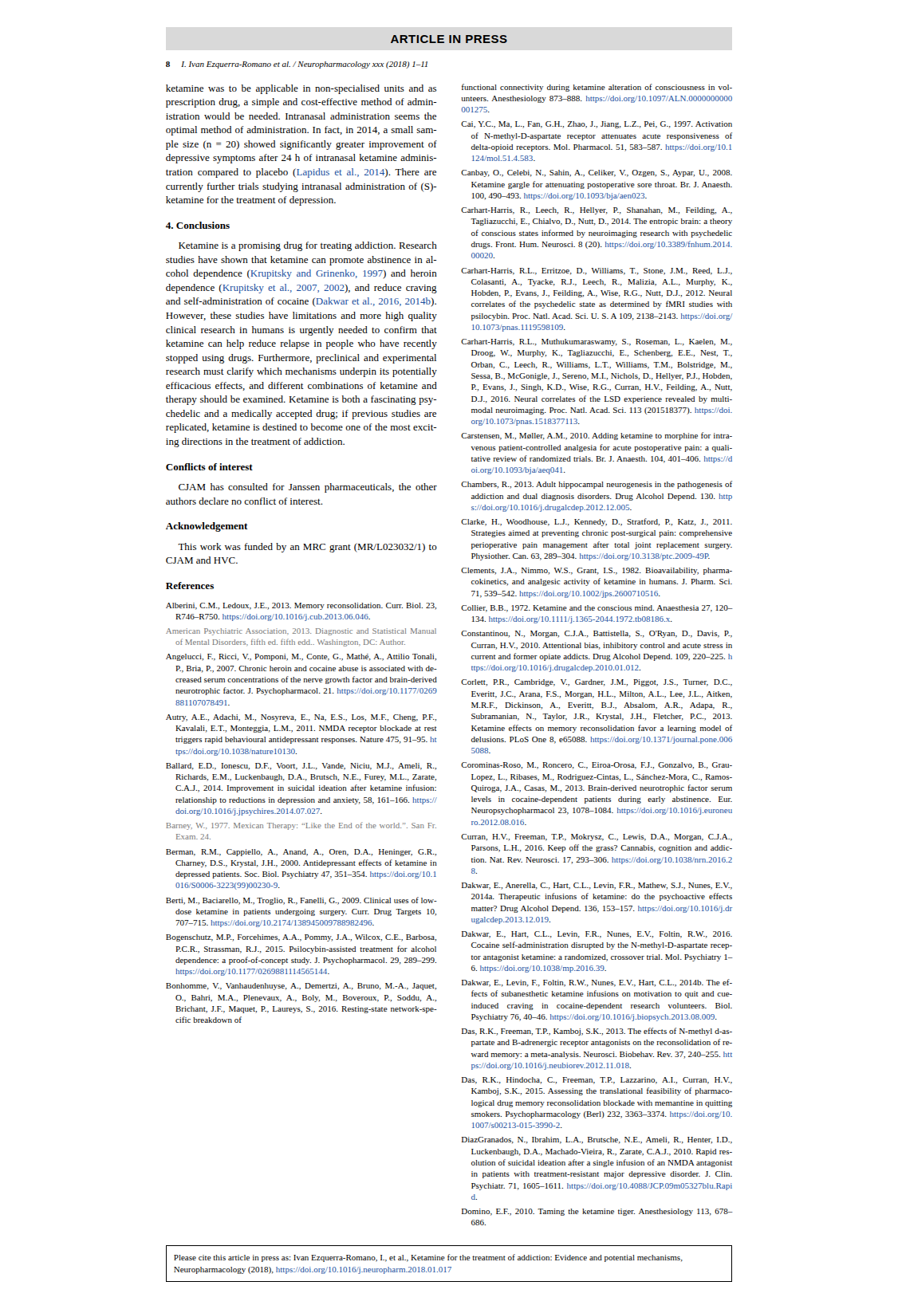ARTICLE IN PRESS
8 I. Ivan Ezquerra-Romano et al. / Neuropharmacology xxx (2018) 1–11
ketamine was to be applicable in non-specialised units and as prescription drug, a simple and cost-effective method of administration would be needed. Intranasal administration seems the optimal method of administration. In fact, in 2014, a small sample size (n = 20) showed significantly greater improvement of depressive symptoms after 24 h of intranasal ketamine administration compared to placebo (Lapidus et al., 2014). There are currently further trials studying intranasal administration of (S)-ketamine for the treatment of depression.
4. Conclusions
Ketamine is a promising drug for treating addiction. Research studies have shown that ketamine can promote abstinence in alcohol dependence (Krupitsky and Grinenko, 1997) and heroin dependence (Krupitsky et al., 2007, 2002), and reduce craving and self-administration of cocaine (Dakwar et al., 2016, 2014b). However, these studies have limitations and more high quality clinical research in humans is urgently needed to confirm that ketamine can help reduce relapse in people who have recently stopped using drugs. Furthermore, preclinical and experimental research must clarify which mechanisms underpin its potentially efficacious effects, and different combinations of ketamine and therapy should be examined. Ketamine is both a fascinating psychedelic and a medically accepted drug; if previous studies are replicated, ketamine is destined to become one of the most exciting directions in the treatment of addiction.
Conflicts of interest
CJAM has consulted for Janssen pharmaceuticals, the other authors declare no conflict of interest.
Acknowledgement
This work was funded by an MRC grant (MR/L023032/1) to CJAM and HVC.
References
Alberini, C.M., Ledoux, J.E., 2013. Memory reconsolidation. Curr. Biol. 23, R746–R750. https://doi.org/10.1016/j.cub.2013.06.046.
American Psychiatric Association, 2013. Diagnostic and Statistical Manual of Mental Disorders, fifth ed. fifth edd.. Washington, DC: Author.
Angelucci, F., Ricci, V., Pomponi, M., Conte, G., Mathé, A., Attilio Tonali, P., Bria, P., 2007. Chronic heroin and cocaine abuse is associated with decreased serum concentrations of the nerve growth factor and brain-derived neurotrophic factor. J. Psychopharmacol. 21. https://doi.org/10.1177/0269881107078491.
Autry, A.E., Adachi, M., Nosyreva, E., Na, E.S., Los, M.F., Cheng, P.F., Kavalali, E.T., Monteggia, L.M., 2011. NMDA receptor blockade at rest triggers rapid behavioural antidepressant responses. Nature 475, 91–95. https://doi.org/10.1038/nature10130.
Ballard, E.D., Ionescu, D.F., Voort, J.L., Vande, Niciu, M.J., Ameli, R., Richards, E.M., Luckenbaugh, D.A., Brutsch, N.E., Furey, M.L., Zarate, C.A.J., 2014. Improvement in suicidal ideation after ketamine infusion: relationship to reductions in depression and anxiety, 58, 161–166. https://doi.org/10.1016/j.jpsychires.2014.07.027.
Barney, W., 1977. Mexican Therapy: “Like the End of the world.”. San Fr. Exam. 24.
Berman, R.M., Cappiello, A., Anand, A., Oren, D.A., Heninger, G.R., Charney, D.S., Krystal, J.H., 2000. Antidepressant effects of ketamine in depressed patients. Soc. Biol. Psychiatry 47, 351–354. https://doi.org/10.1016/S0006-3223(99)00230-9.
Berti, M., Baciarello, M., Troglio, R., Fanelli, G., 2009. Clinical uses of low-dose ketamine in patients undergoing surgery. Curr. Drug Targets 10, 707–715. https://doi.org/10.2174/138945009788982496.
Bogenschutz, M.P., Forcehimes, A.A., Pommy, J.A., Wilcox, C.E., Barbosa, P.C.R., Strassman, R.J., 2015. Psilocybin-assisted treatment for alcohol dependence: a proof-of-concept study. J. Psychopharmacol. 29, 289–299. https://doi.org/10.1177/0269881114565144.
Bonhomme, V., Vanhaudenhuyse, A., Demertzi, A., Bruno, M.-A., Jaquet, O., Bahri, M.A., Plenevaux, A., Boly, M., Boveroux, P., Soddu, A., Brichant, J.F., Maquet, P., Laureys, S., 2016. Resting-state network-specific breakdown of
functional connectivity during ketamine alteration of consciousness in volunteers. Anesthesiology 873–888. https://doi.org/10.1097/ALN.0000000000001275.
Cai, Y.C., Ma, L., Fan, G.H., Zhao, J., Jiang, L.Z., Pei, G., 1997. Activation of N-methyl-D-aspartate receptor attenuates acute responsiveness of delta-opioid receptors. Mol. Pharmacol. 51, 583–587. https://doi.org/10.1124/mol.51.4.583.
Canbay, O., Celebi, N., Sahin, A., Celiker, V., Ozgen, S., Aypar, U., 2008. Ketamine gargle for attenuating postoperative sore throat. Br. J. Anaesth. 100, 490–493. https://doi.org/10.1093/bja/aen023.
Carhart-Harris, R., Leech, R., Hellyer, P., Shanahan, M., Feilding, A., Tagliazucchi, E., Chialvo, D., Nutt, D., 2014. The entropic brain: a theory of conscious states informed by neuroimaging research with psychedelic drugs. Front. Hum. Neurosci. 8 (20). https://doi.org/10.3389/fnhum.2014.00020.
Carhart-Harris, R.L., Erritzoe, D., Williams, T., Stone, J.M., Reed, L.J., Colasanti, A., Tyacke, R.J., Leech, R., Malizia, A.L., Murphy, K., Hobden, P., Evans, J., Feilding, A., Wise, R.G., Nutt, D.J., 2012. Neural correlates of the psychedelic state as determined by fMRI studies with psilocybin. Proc. Natl. Acad. Sci. U. S. A 109, 2138–2143. https://doi.org/10.1073/pnas.1119598109.
Carhart-Harris, R.L., Muthukumaraswamy, S., Roseman, L., Kaelen, M., Droog, W., Murphy, K., Tagliazucchi, E., Schenberg, E.E., Nest, T., Orban, C., Leech, R., Williams, L.T., Williams, T.M., Bolstridge, M., Sessa, B., McGonigle, J., Sereno, M.I., Nichols, D., Hellyer, P.J., Hobden, P., Evans, J., Singh, K.D., Wise, R.G., Curran, H.V., Feilding, A., Nutt, D.J., 2016. Neural correlates of the LSD experience revealed by multimodal neuroimaging. Proc. Natl. Acad. Sci. 113 (201518377). https://doi.org/10.1073/pnas.1518377113.
Carstensen, M., Møller, A.M., 2010. Adding ketamine to morphine for intravenous patient-controlled analgesia for acute postoperative pain: a qualitative review of randomized trials. Br. J. Anaesth. 104, 401–406. https://doi.org/10.1093/bja/aeq041.
Chambers, R., 2013. Adult hippocampal neurogenesis in the pathogenesis of addiction and dual diagnosis disorders. Drug Alcohol Depend. 130. https://doi.org/10.1016/j.drugalcdep.2012.12.005.
Clarke, H., Woodhouse, L.J., Kennedy, D., Stratford, P., Katz, J., 2011. Strategies aimed at preventing chronic post-surgical pain: comprehensive perioperative pain management after total joint replacement surgery. Physiother. Can. 63, 289–304. https://doi.org/10.3138/ptc.2009-49P.
Clements, J.A., Nimmo, W.S., Grant, I.S., 1982. Bioavailability, pharmacokinetics, and analgesic activity of ketamine in humans. J. Pharm. Sci. 71, 539–542. https://doi.org/10.1002/jps.2600710516.
Collier, B.B., 1972. Ketamine and the conscious mind. Anaesthesia 27, 120–134. https://doi.org/10.1111/j.1365-2044.1972.tb08186.x.
Constantinou, N., Morgan, C.J.A., Battistella, S., O'Ryan, D., Davis, P., Curran, H.V., 2010. Attentional bias, inhibitory control and acute stress in current and former opiate addicts. Drug Alcohol Depend. 109, 220–225. https://doi.org/10.1016/j.drugalcdep.2010.01.012.
Corlett, P.R., Cambridge, V., Gardner, J.M., Piggot, J.S., Turner, D.C., Everitt, J.C., Arana, F.S., Morgan, H.L., Milton, A.L., Lee, J.L., Aitken, M.R.F., Dickinson, A., Everitt, B.J., Absalom, A.R., Adapa, R., Subramanian, N., Taylor, J.R., Krystal, J.H., Fletcher, P.C., 2013. Ketamine effects on memory reconsolidation favor a learning model of delusions. PLoS One 8, e65088. https://doi.org/10.1371/journal.pone.0065088.
Corominas-Roso, M., Roncero, C., Eiroa-Orosa, F.J., Gonzalvo, B., Grau-Lopez, L., Ribases, M., Rodriguez-Cintas, L., Sánchez-Mora, C., Ramos-Quiroga, J.A., Casas, M., 2013. Brain-derived neurotrophic factor serum levels in cocaine-dependent patients during early abstinence. Eur. Neuropsychopharmacol 23, 1078–1084. https://doi.org/10.1016/j.euroneuro.2012.08.016.
Curran, H.V., Freeman, T.P., Mokrysz, C., Lewis, D.A., Morgan, C.J.A., Parsons, L.H., 2016. Keep off the grass? Cannabis, cognition and addiction. Nat. Rev. Neurosci. 17, 293–306. https://doi.org/10.1038/nrn.2016.28.
Dakwar, E., Anerella, C., Hart, C.L., Levin, F.R., Mathew, S.J., Nunes, E.V., 2014a. Therapeutic infusions of ketamine: do the psychoactive effects matter? Drug Alcohol Depend. 136, 153–157. https://doi.org/10.1016/j.drugalcdep.2013.12.019.
Dakwar, E., Hart, C.L., Levin, F.R., Nunes, E.V., Foltin, R.W., 2016. Cocaine self-administration disrupted by the N-methyl-D-aspartate receptor antagonist ketamine: a randomized, crossover trial. Mol. Psychiatry 1–6. https://doi.org/10.1038/mp.2016.39.
Dakwar, E., Levin, F., Foltin, R.W., Nunes, E.V., Hart, C.L., 2014b. The effects of subanesthetic ketamine infusions on motivation to quit and cue-induced craving in cocaine-dependent research volunteers. Biol. Psychiatry 76, 40–46. https://doi.org/10.1016/j.biopsych.2013.08.009.
Das, R.K., Freeman, T.P., Kamboj, S.K., 2013. The effects of N-methyl d-aspartate and B-adrenergic receptor antagonists on the reconsolidation of reward memory: a meta-analysis. Neurosci. Biobehav. Rev. 37, 240–255. https://doi.org/10.1016/j.neubiorev.2012.11.018.
Das, R.K., Hindocha, C., Freeman, T.P., Lazzarino, A.I., Curran, H.V., Kamboj, S.K., 2015. Assessing the translational feasibility of pharmacological drug memory reconsolidation blockade with memantine in quitting smokers. Psychopharmacology (Berl) 232, 3363–3374. https://doi.org/10.1007/s00213-015-3990-2.
DiazGranados, N., Ibrahim, L.A., Brutsche, N.E., Ameli, R., Henter, I.D., Luckenbaugh, D.A., Machado-Vieira, R., Zarate, C.A.J., 2010. Rapid resolution of suicidal ideation after a single infusion of an NMDA antagonist in patients with treatment-resistant major depressive disorder. J. Clin. Psychiatr. 71, 1605–1611. https://doi.org/10.4088/JCP.09m05327blu.Rapid.
Domino, E.F., 2010. Taming the ketamine tiger. Anesthesiology 113, 678–686.
Please cite this article in press as: Ivan Ezquerra-Romano, I., et al., Ketamine for the treatment of addiction: Evidence and potential mechanisms, Neuropharmacology (2018), https://doi.org/10.1016/j.neuropharm.2018.01.017